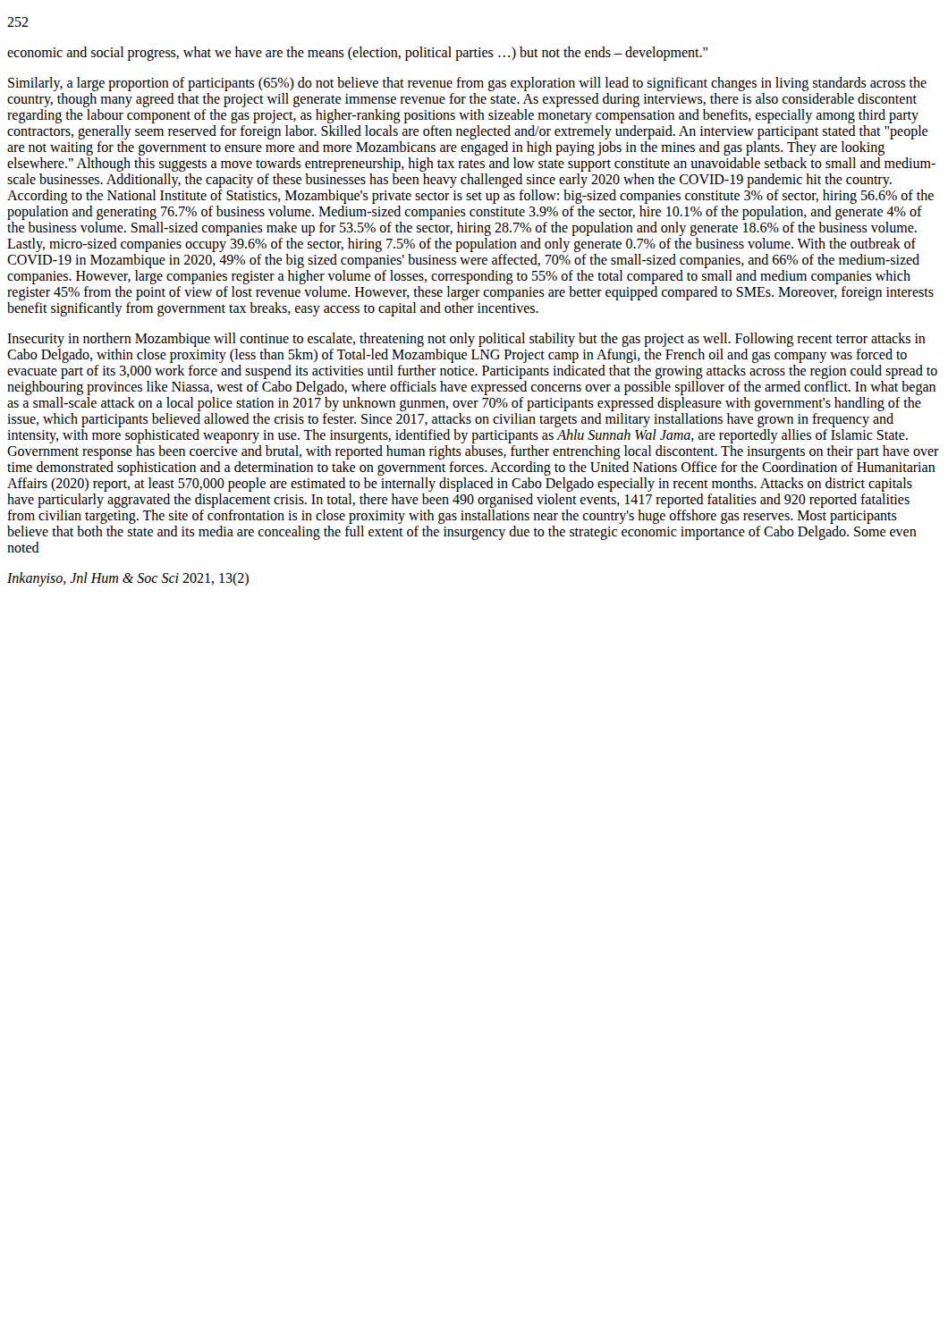252
economic and social progress, what we have are the means (election, political parties …) but not the ends – development."
Similarly, a large proportion of participants (65%) do not believe that revenue from gas exploration will lead to significant changes in living standards across the country, though many agreed that the project will generate immense revenue for the state. As expressed during interviews, there is also considerable discontent regarding the labour component of the gas project, as higher-ranking positions with sizeable monetary compensation and benefits, especially among third party contractors, generally seem reserved for foreign labor. Skilled locals are often neglected and/or extremely underpaid. An interview participant stated that "people are not waiting for the government to ensure more and more Mozambicans are engaged in high paying jobs in the mines and gas plants. They are looking elsewhere." Although this suggests a move towards entrepreneurship, high tax rates and low state support constitute an unavoidable setback to small and medium-scale businesses. Additionally, the capacity of these businesses has been heavy challenged since early 2020 when the COVID-19 pandemic hit the country. According to the National Institute of Statistics, Mozambique's private sector is set up as follow: big-sized companies constitute 3% of sector, hiring 56.6% of the population and generating 76.7% of business volume. Medium-sized companies constitute 3.9% of the sector, hire 10.1% of the population, and generate 4% of the business volume. Small-sized companies make up for 53.5% of the sector, hiring 28.7% of the population and only generate 18.6% of the business volume. Lastly, micro-sized companies occupy 39.6% of the sector, hiring 7.5% of the population and only generate 0.7% of the business volume. With the outbreak of COVID-19 in Mozambique in 2020, 49% of the big sized companies' business were affected, 70% of the small-sized companies, and 66% of the medium-sized companies. However, large companies register a higher volume of losses, corresponding to 55% of the total compared to small and medium companies which register 45% from the point of view of lost revenue volume. However, these larger companies are better equipped compared to SMEs. Moreover, foreign interests benefit significantly from government tax breaks, easy access to capital and other incentives.
Insecurity in northern Mozambique will continue to escalate, threatening not only political stability but the gas project as well. Following recent terror attacks in Cabo Delgado, within close proximity (less than 5km) of Total-led Mozambique LNG Project camp in Afungi, the French oil and gas company was forced to evacuate part of its 3,000 work force and suspend its activities until further notice. Participants indicated that the growing attacks across the region could spread to neighbouring provinces like Niassa, west of Cabo Delgado, where officials have expressed concerns over a possible spillover of the armed conflict. In what began as a small-scale attack on a local police station in 2017 by unknown gunmen, over 70% of participants expressed displeasure with government's handling of the issue, which participants believed allowed the crisis to fester. Since 2017, attacks on civilian targets and military installations have grown in frequency and intensity, with more sophisticated weaponry in use. The insurgents, identified by participants as Ahlu Sunnah Wal Jama, are reportedly allies of Islamic State. Government response has been coercive and brutal, with reported human rights abuses, further entrenching local discontent. The insurgents on their part have over time demonstrated sophistication and a determination to take on government forces. According to the United Nations Office for the Coordination of Humanitarian Affairs (2020) report, at least 570,000 people are estimated to be internally displaced in Cabo Delgado especially in recent months. Attacks on district capitals have particularly aggravated the displacement crisis. In total, there have been 490 organised violent events, 1417 reported fatalities and 920 reported fatalities from civilian targeting. The site of confrontation is in close proximity with gas installations near the country's huge offshore gas reserves. Most participants believe that both the state and its media are concealing the full extent of the insurgency due to the strategic economic importance of Cabo Delgado. Some even noted
Inkanyiso, Jnl Hum & Soc Sci 2021, 13(2)